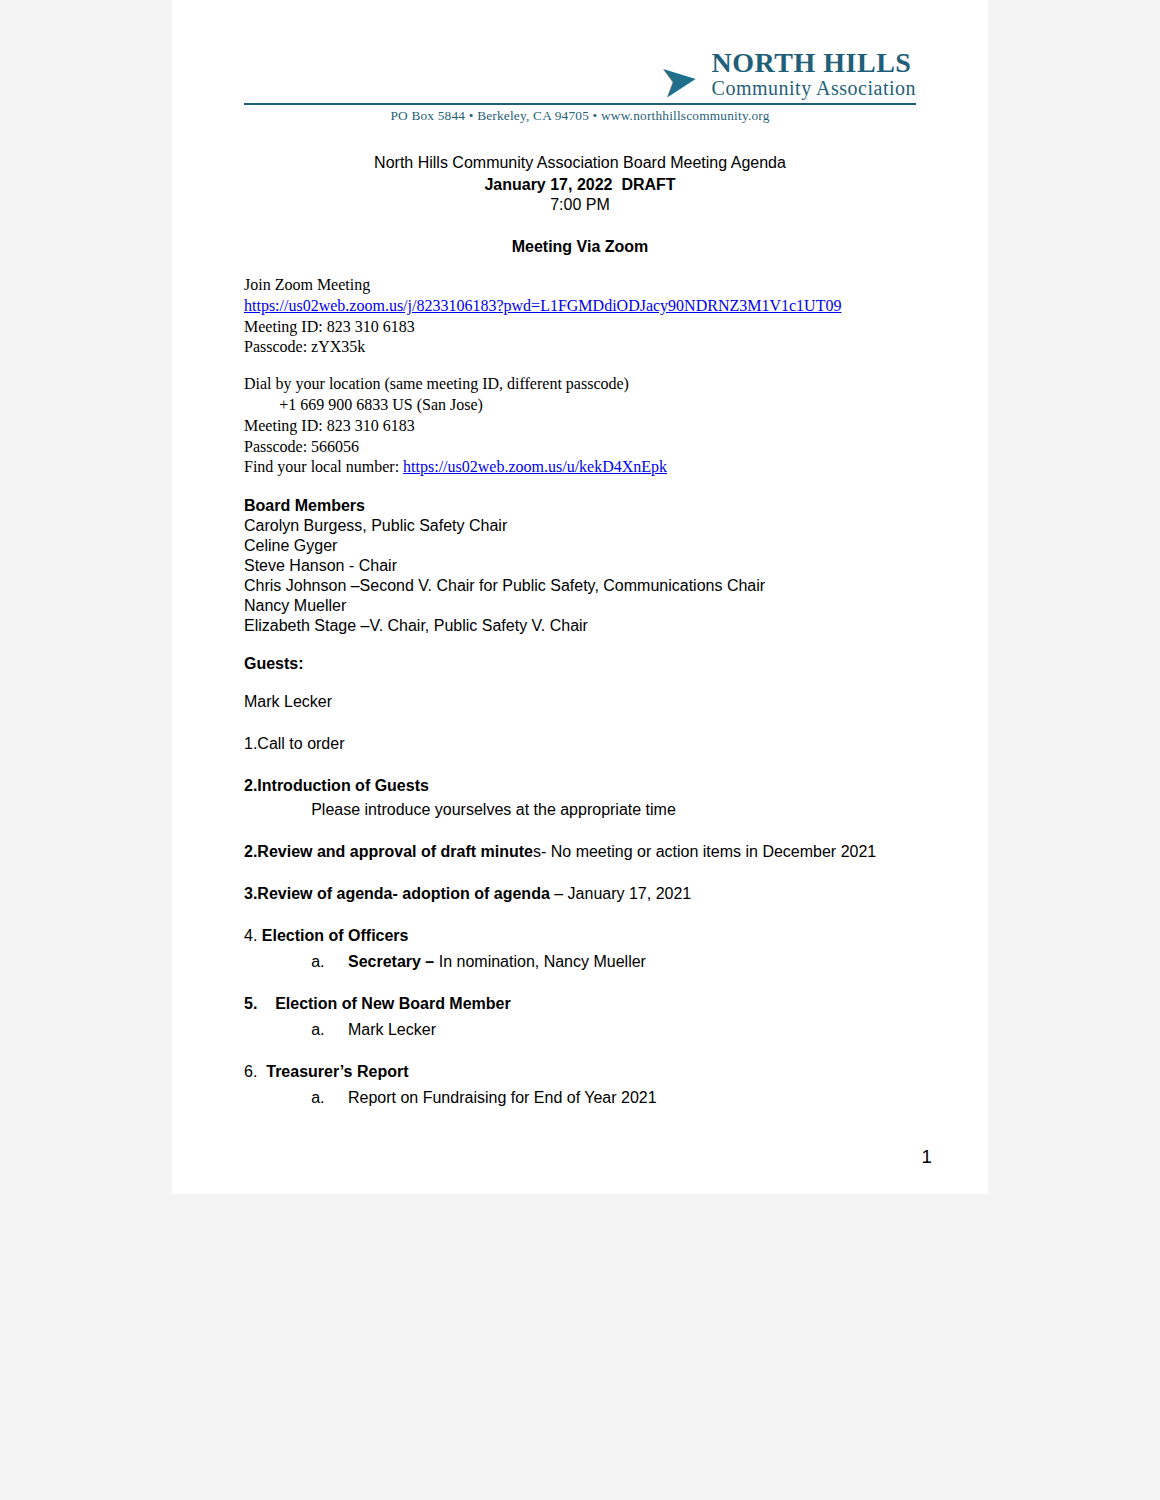➤
NORTH HILLS
Community Association
PO Box 5844 • Berkeley, CA 94705 • www.northhillscommunity.org
North Hills Community Association Board Meeting Agenda
January 17, 2022 DRAFT
7:00 PM
Meeting Via Zoom
Join Zoom Meeting
https://us02web.zoom.us/j/8233106183?pwd=L1FGMDdiODJacy90NDRNZ3M1V1c1UT09
Meeting ID: 823 310 6183
Passcode: zYX35k
Dial by your location (same meeting ID, different passcode)
+1 669 900 6833 US (San Jose)
Meeting ID: 823 310 6183
Passcode: 566056
Find your local number: https://us02web.zoom.us/u/kekD4XnEpk
Board Members
Carolyn Burgess, Public Safety Chair
Celine Gyger
Steve Hanson - Chair
Chris Johnson –Second V. Chair for Public Safety, Communications Chair
Nancy Mueller
Elizabeth Stage –V. Chair, Public Safety V. Chair
Guests:
Mark Lecker
1. Call to order
2.Introduction of Guests
Please introduce yourselves at the appropriate time
2.Review and approval of draft minutes- No meeting or action items in December 2021
3.Review of agenda- adoption of agenda – January 17, 2021
4. Election of Officers
a. Secretary – In nomination, Nancy Mueller
5. Election of New Board Member
a. Mark Lecker
6. Treasurer’s Report
a. Report on Fundraising for End of Year 2021
1